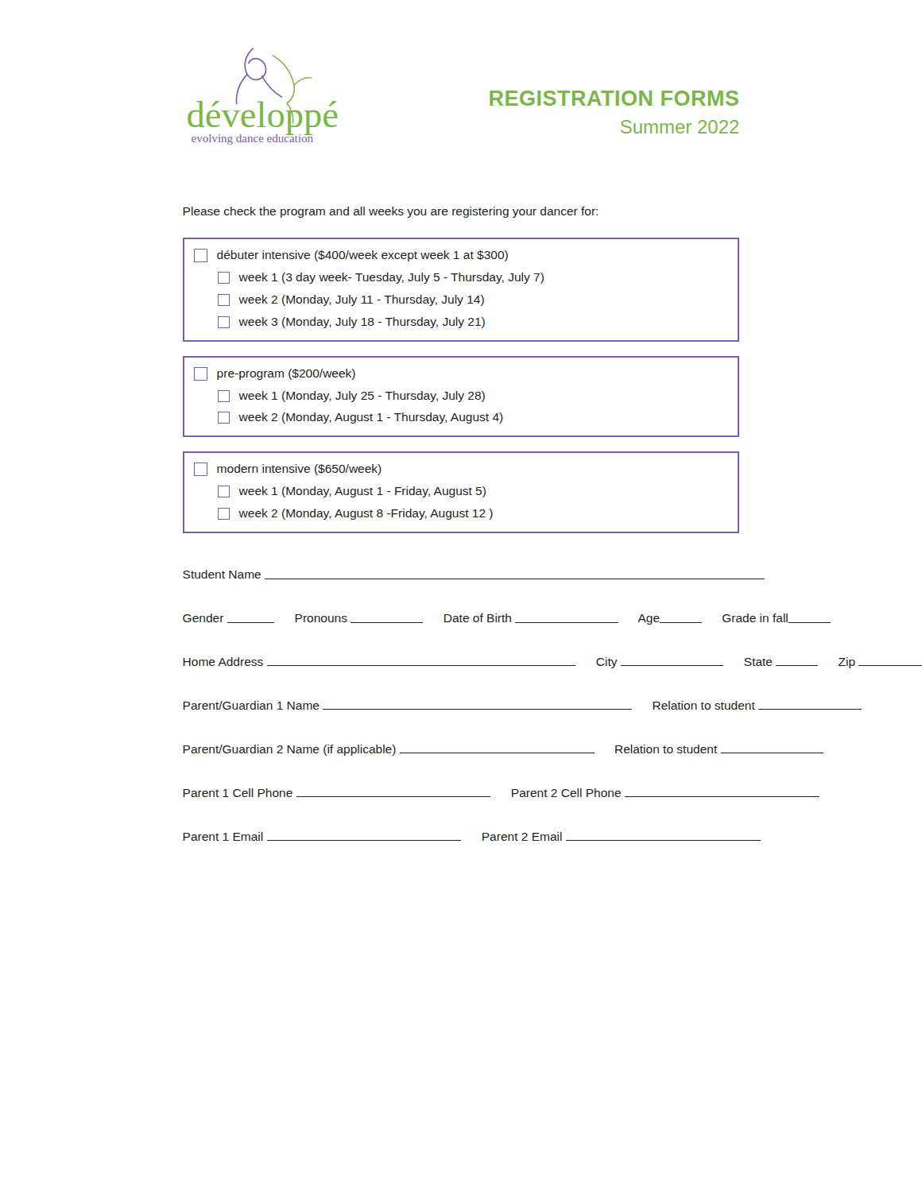développé evolving dance education
Registration Forms
Summer 2022
Please check the program and all weeks you are registering your dancer for:
débuter intensive ($400/week except week 1 at $300)
week 1 (3 day week- Tuesday, July 5 - Thursday, July 7)
week 2 (Monday, July 11 - Thursday, July 14)
week 3 (Monday, July 18 - Thursday, July 21)
pre-program ($200/week)
week 1 (Monday, July 25 - Thursday, July 28)
week 2 (Monday, August 1 - Thursday, August 4)
modern intensive ($650/week)
week 1 (Monday, August 1 - Friday, August 5)
week 2 (Monday, August 8 -Friday, August 12 )
Student Name
Gender Pronouns Date of Birth Age Grade in fall
Home Address City State Zip
Parent/Guardian 1 Name Relation to student
Parent/Guardian 2 Name (if applicable) Relation to student
Parent 1 Cell Phone Parent 2 Cell Phone
Parent 1 Email Parent 2 Email